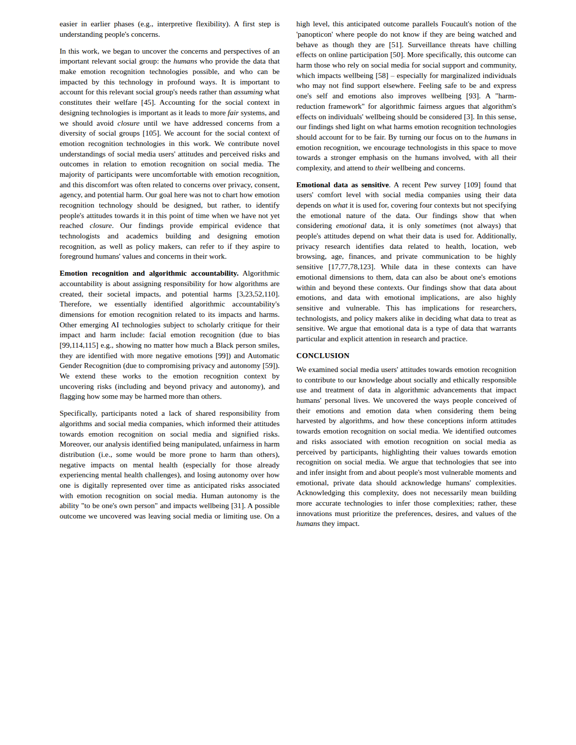easier in earlier phases (e.g., interpretive flexibility). A first step is understanding people's concerns.
In this work, we began to uncover the concerns and perspectives of an important relevant social group: the humans who provide the data that make emotion recognition technologies possible, and who can be impacted by this technology in profound ways. It is important to account for this relevant social group's needs rather than assuming what constitutes their welfare [45]. Accounting for the social context in designing technologies is important as it leads to more fair systems, and we should avoid closure until we have addressed concerns from a diversity of social groups [105]. We account for the social context of emotion recognition technologies in this work. We contribute novel understandings of social media users' attitudes and perceived risks and outcomes in relation to emotion recognition on social media. The majority of participants were uncomfortable with emotion recognition, and this discomfort was often related to concerns over privacy, consent, agency, and potential harm. Our goal here was not to chart how emotion recognition technology should be designed, but rather, to identify people's attitudes towards it in this point of time when we have not yet reached closure. Our findings provide empirical evidence that technologists and academics building and designing emotion recognition, as well as policy makers, can refer to if they aspire to foreground humans' values and concerns in their work.
Emotion recognition and algorithmic accountability. Algorithmic accountability is about assigning responsibility for how algorithms are created, their societal impacts, and potential harms [3,23,52,110]. Therefore, we essentially identified algorithmic accountability's dimensions for emotion recognition related to its impacts and harms. Other emerging AI technologies subject to scholarly critique for their impact and harm include: facial emotion recognition (due to bias [99,114,115] e.g., showing no matter how much a Black person smiles, they are identified with more negative emotions [99]) and Automatic Gender Recognition (due to compromising privacy and autonomy [59]). We extend these works to the emotion recognition context by uncovering risks (including and beyond privacy and autonomy), and flagging how some may be harmed more than others.
Specifically, participants noted a lack of shared responsibility from algorithms and social media companies, which informed their attitudes towards emotion recognition on social media and signified risks. Moreover, our analysis identified being manipulated, unfairness in harm distribution (i.e., some would be more prone to harm than others), negative impacts on mental health (especially for those already experiencing mental health challenges), and losing autonomy over how one is digitally represented over time as anticipated risks associated with emotion recognition on social media. Human autonomy is the ability "to be one's own person" and impacts wellbeing [31]. A possible outcome we uncovered was leaving social media or limiting use. On a high level, this anticipated outcome parallels Foucault's notion of the 'panopticon' where people do not know if they are being watched and behave as though they are [51]. Surveillance threats have chilling effects on online participation [50]. More specifically, this outcome can harm those who rely on social media for social support and community, which impacts wellbeing [58] – especially for marginalized individuals who may not find support elsewhere. Feeling safe to be and express one's self and emotions also improves wellbeing [93]. A "harm-reduction framework" for algorithmic fairness argues that algorithm's effects on individuals' wellbeing should be considered [3]. In this sense, our findings shed light on what harms emotion recognition technologies should account for to be fair. By turning our focus on to the humans in emotion recognition, we encourage technologists in this space to move towards a stronger emphasis on the humans involved, with all their complexity, and attend to their wellbeing and concerns.
Emotional data as sensitive. A recent Pew survey [109] found that users' comfort level with social media companies using their data depends on what it is used for, covering four contexts but not specifying the emotional nature of the data. Our findings show that when considering emotional data, it is only sometimes (not always) that people's attitudes depend on what their data is used for. Additionally, privacy research identifies data related to health, location, web browsing, age, finances, and private communication to be highly sensitive [17,77,78,123]. While data in these contexts can have emotional dimensions to them, data can also be about one's emotions within and beyond these contexts. Our findings show that data about emotions, and data with emotional implications, are also highly sensitive and vulnerable. This has implications for researchers, technologists, and policy makers alike in deciding what data to treat as sensitive. We argue that emotional data is a type of data that warrants particular and explicit attention in research and practice.
Conclusion
We examined social media users' attitudes towards emotion recognition to contribute to our knowledge about socially and ethically responsible use and treatment of data in algorithmic advancements that impact humans' personal lives. We uncovered the ways people conceived of their emotions and emotion data when considering them being harvested by algorithms, and how these conceptions inform attitudes towards emotion recognition on social media. We identified outcomes and risks associated with emotion recognition on social media as perceived by participants, highlighting their values towards emotion recognition on social media. We argue that technologies that see into and infer insight from and about people's most vulnerable moments and emotional, private data should acknowledge humans' complexities. Acknowledging this complexity, does not necessarily mean building more accurate technologies to infer those complexities; rather, these innovations must prioritize the preferences, desires, and values of the humans they impact.